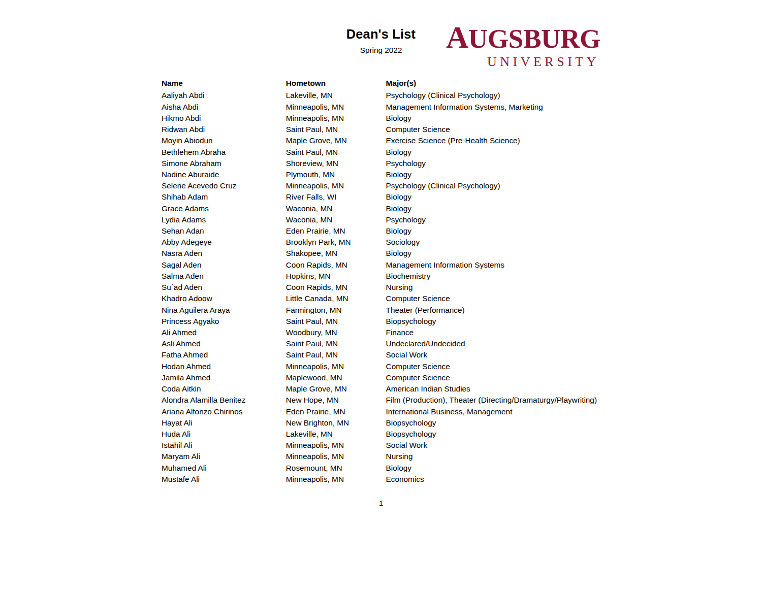Dean's List
Spring 2022
AUGSBURG UNIVERSITY
| Name | Hometown | Major(s) |
| --- | --- | --- |
| Aaliyah Abdi | Lakeville, MN | Psychology (Clinical Psychology) |
| Aisha Abdi | Minneapolis, MN | Management Information Systems, Marketing |
| Hikmo Abdi | Minneapolis, MN | Biology |
| Ridwan Abdi | Saint Paul, MN | Computer Science |
| Moyin Abiodun | Maple Grove, MN | Exercise Science (Pre-Health Science) |
| Bethlehem Abraha | Saint Paul, MN | Biology |
| Simone Abraham | Shoreview, MN | Psychology |
| Nadine Aburaide | Plymouth, MN | Biology |
| Selene Acevedo Cruz | Minneapolis, MN | Psychology (Clinical Psychology) |
| Shihab Adam | River Falls, WI | Biology |
| Grace Adams | Waconia, MN | Biology |
| Lydia Adams | Waconia, MN | Psychology |
| Sehan Adan | Eden Prairie, MN | Biology |
| Abby Adegeye | Brooklyn Park, MN | Sociology |
| Nasra Aden | Shakopee, MN | Biology |
| Sagal Aden | Coon Rapids, MN | Management Information Systems |
| Salma Aden | Hopkins, MN | Biochemistry |
| Su´ad Aden | Coon Rapids, MN | Nursing |
| Khadro Adoow | Little Canada, MN | Computer Science |
| Nina Aguilera Araya | Farmington, MN | Theater (Performance) |
| Princess Agyako | Saint Paul, MN | Biopsychology |
| Ali Ahmed | Woodbury, MN | Finance |
| Asli Ahmed | Saint Paul, MN | Undeclared/Undecided |
| Fatha Ahmed | Saint Paul, MN | Social Work |
| Hodan Ahmed | Minneapolis, MN | Computer Science |
| Jamila Ahmed | Maplewood, MN | Computer Science |
| Coda Aitkin | Maple Grove, MN | American Indian Studies |
| Alondra Alamilla Benitez | New Hope, MN | Film (Production), Theater (Directing/Dramaturgy/Playwriting) |
| Ariana Alfonzo Chirinos | Eden Prairie, MN | International Business, Management |
| Hayat Ali | New Brighton, MN | Biopsychology |
| Huda Ali | Lakeville, MN | Biopsychology |
| Istahil Ali | Minneapolis, MN | Social Work |
| Maryam Ali | Minneapolis, MN | Nursing |
| Muhamed Ali | Rosemount, MN | Biology |
| Mustafe Ali | Minneapolis, MN | Economics |
1